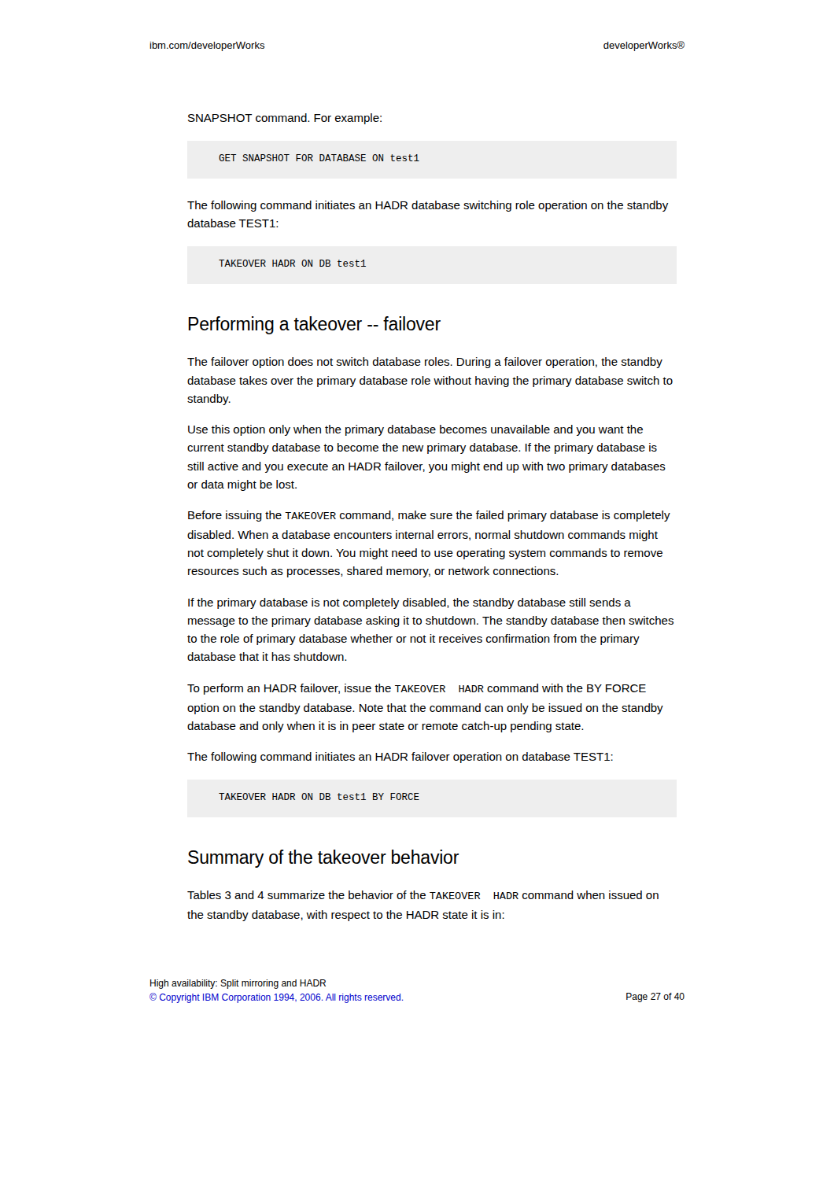ibm.com/developerWorks
developerWorks®
SNAPSHOT command. For example:
GET SNAPSHOT FOR DATABASE ON test1
The following command initiates an HADR database switching role operation on the standby database TEST1:
TAKEOVER HADR ON DB test1
Performing a takeover -- failover
The failover option does not switch database roles. During a failover operation, the standby database takes over the primary database role without having the primary database switch to standby.
Use this option only when the primary database becomes unavailable and you want the current standby database to become the new primary database. If the primary database is still active and you execute an HADR failover, you might end up with two primary databases or data might be lost.
Before issuing the TAKEOVER command, make sure the failed primary database is completely disabled. When a database encounters internal errors, normal shutdown commands might not completely shut it down. You might need to use operating system commands to remove resources such as processes, shared memory, or network connections.
If the primary database is not completely disabled, the standby database still sends a message to the primary database asking it to shutdown. The standby database then switches to the role of primary database whether or not it receives confirmation from the primary database that it has shutdown.
To perform an HADR failover, issue the TAKEOVER HADR command with the BY FORCE option on the standby database. Note that the command can only be issued on the standby database and only when it is in peer state or remote catch-up pending state.
The following command initiates an HADR failover operation on database TEST1:
TAKEOVER HADR ON DB test1 BY FORCE
Summary of the takeover behavior
Tables 3 and 4 summarize the behavior of the TAKEOVER HADR command when issued on the standby database, with respect to the HADR state it is in:
High availability: Split mirroring and HADR
© Copyright IBM Corporation 1994, 2006. All rights reserved.
Page 27 of 40